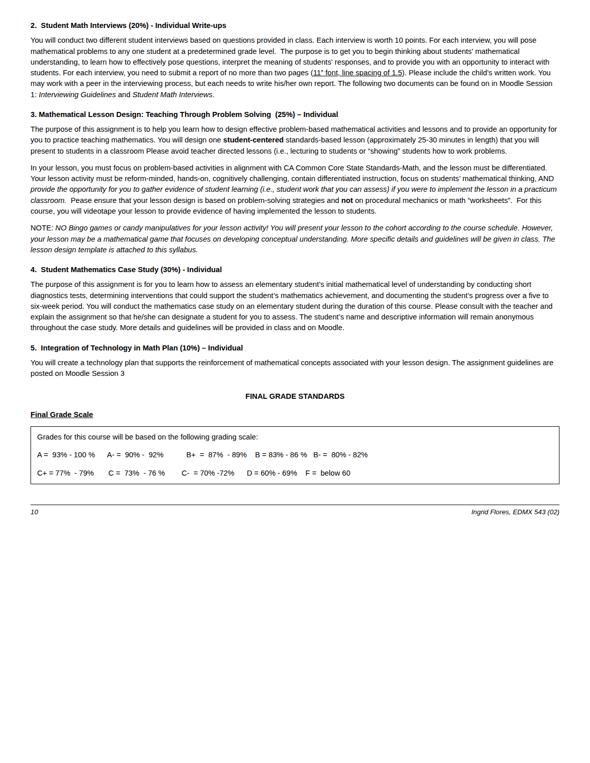2. Student Math Interviews (20%) - Individual Write-ups
You will conduct two different student interviews based on questions provided in class. Each interview is worth 10 points. For each interview, you will pose mathematical problems to any one student at a predetermined grade level. The purpose is to get you to begin thinking about students' mathematical understanding, to learn how to effectively pose questions, interpret the meaning of students' responses, and to provide you with an opportunity to interact with students. For each interview, you need to submit a report of no more than two pages (11” font, line spacing of 1.5). Please include the child’s written work. You may work with a peer in the interviewing process, but each needs to write his/her own report. The following two documents can be found on in Moodle Session 1: Interviewing Guidelines and Student Math Interviews.
3. Mathematical Lesson Design: Teaching Through Problem Solving (25%) – Individual
The purpose of this assignment is to help you learn how to design effective problem-based mathematical activities and lessons and to provide an opportunity for you to practice teaching mathematics. You will design one student-centered standards-based lesson (approximately 25-30 minutes in length) that you will present to students in a classroom Please avoid teacher directed lessons (i.e., lecturing to students or “showing” students how to work problems.
In your lesson, you must focus on problem-based activities in alignment with CA Common Core State Standards-Math, and the lesson must be differentiated. Your lesson activity must be reform-minded, hands-on, cognitively challenging, contain differentiated instruction, focus on students’ mathematical thinking, AND provide the opportunity for you to gather evidence of student learning (i.e., student work that you can assess) if you were to implement the lesson in a practicum classroom. Pease ensure that your lesson design is based on problem-solving strategies and not on procedural mechanics or math “worksheets”. For this course, you will videotape your lesson to provide evidence of having implemented the lesson to students.
NOTE: NO Bingo games or candy manipulatives for your lesson activity! You will present your lesson to the cohort according to the course schedule. However, your lesson may be a mathematical game that focuses on developing conceptual understanding. More specific details and guidelines will be given in class. The lesson design template is attached to this syllabus.
4. Student Mathematics Case Study (30%) - Individual
The purpose of this assignment is for you to learn how to assess an elementary student’s initial mathematical level of understanding by conducting short diagnostics tests, determining interventions that could support the student’s mathematics achievement, and documenting the student’s progress over a five to six-week period. You will conduct the mathematics case study on an elementary student during the duration of this course. Please consult with the teacher and explain the assignment so that he/she can designate a student for you to assess. The student’s name and descriptive information will remain anonymous throughout the case study. More details and guidelines will be provided in class and on Moodle.
5. Integration of Technology in Math Plan (10%) – Individual
You will create a technology plan that supports the reinforcement of mathematical concepts associated with your lesson design. The assignment guidelines are posted on Moodle Session 3
FINAL GRADE STANDARDS
Final Grade Scale
Grades for this course will be based on the following grading scale:
A = 93% - 100 % A- = 90% - 92% B+ = 87% - 89% B = 83% - 86 % B- = 80% - 82%
C+ = 77% - 79% C = 73% - 76 % C- = 70% -72% D = 60% - 69% F = below 60
10 Ingrid Flores, EDMX 543 (02)